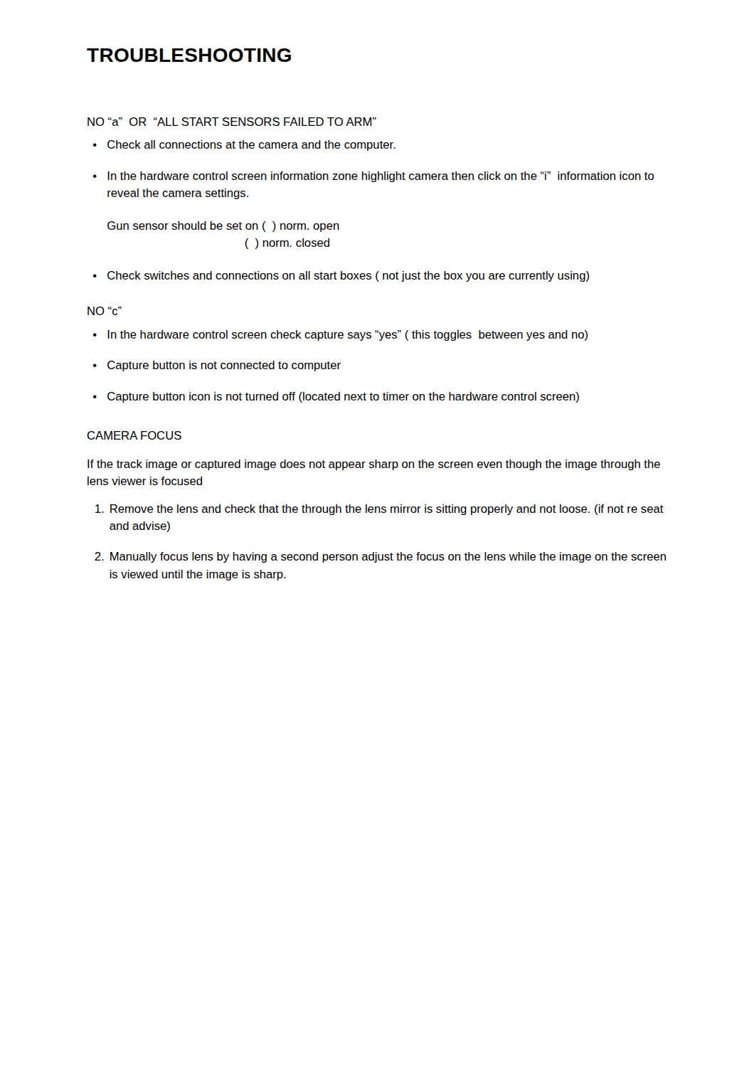TROUBLESHOOTING
NO “a” OR “ALL START SENSORS FAILED TO ARM”
Check all connections at the camera and the computer.
In the hardware control screen information zone highlight camera then click on the “i” information icon to reveal the camera settings.
Gun sensor should be set on ( ) norm. open
( ) norm. closed
Check switches and connections on all start boxes ( not just the box you are currently using)
NO “c”
In the hardware control screen check capture says “yes” ( this toggles between yes and no)
Capture button is not connected to computer
Capture button icon is not turned off (located next to timer on the hardware control screen)
CAMERA FOCUS
If the track image or captured image does not appear sharp on the screen even though the image through the lens viewer is focused
Remove the lens and check that the through the lens mirror is sitting properly and not loose. (if not re seat and advise)
Manually focus lens by having a second person adjust the focus on the lens while the image on the screen is viewed until the image is sharp.